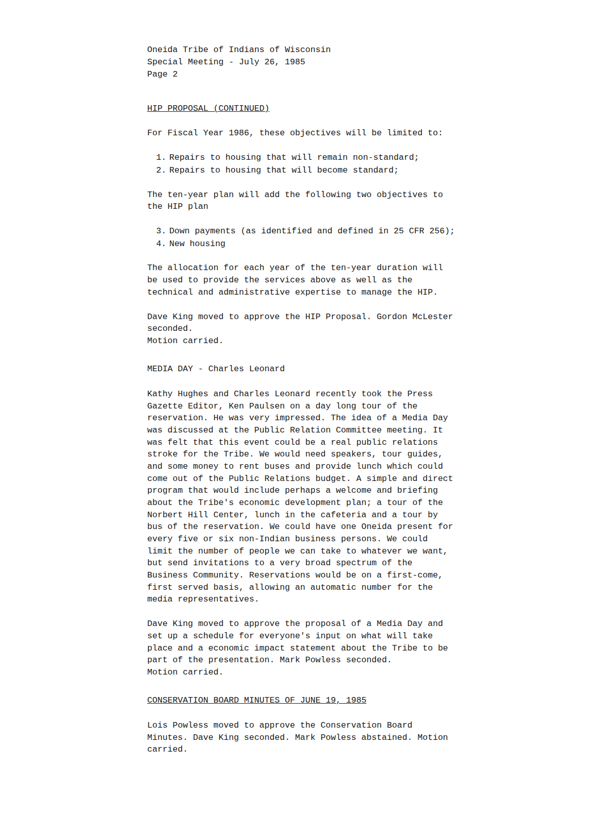Oneida Tribe of Indians of Wisconsin
Special Meeting - July 26, 1985
Page 2
HIP PROPOSAL (CONTINUED)
For Fiscal Year 1986, these objectives will be limited to:
1. Repairs to housing that will remain non-standard;
2. Repairs to housing that will become standard;
The ten-year plan will add the following two objectives to the HIP plan
3. Down payments (as identified and defined in 25 CFR 256);
4. New housing
The allocation for each year of the ten-year duration will be used to provide the services above as well as the technical and administrative expertise to manage the HIP.
Dave King moved to approve the HIP Proposal. Gordon McLester seconded.
Motion carried.
MEDIA DAY - Charles Leonard
Kathy Hughes and Charles Leonard recently took the Press Gazette Editor, Ken Paulsen on a day long tour of the reservation. He was very impressed. The idea of a Media Day was discussed at the Public Relation Committee meeting. It was felt that this event could be a real public relations stroke for the Tribe. We would need speakers, tour guides, and some money to rent buses and provide lunch which could come out of the Public Relations budget. A simple and direct program that would include perhaps a welcome and briefing about the Tribe's economic development plan; a tour of the Norbert Hill Center, lunch in the cafeteria and a tour by bus of the reservation. We could have one Oneida present for every five or six non-Indian business persons. We could limit the number of people we can take to whatever we want, but send invitations to a very broad spectrum of the Business Community. Reservations would be on a first-come, first served basis, allowing an automatic number for the media representatives.
Dave King moved to approve the proposal of a Media Day and set up a schedule for everyone's input on what will take place and a economic impact statement about the Tribe to be part of the presentation. Mark Powless seconded.
Motion carried.
CONSERVATION BOARD MINUTES OF JUNE 19, 1985
Lois Powless moved to approve the Conservation Board Minutes. Dave King seconded. Mark Powless abstained. Motion carried.